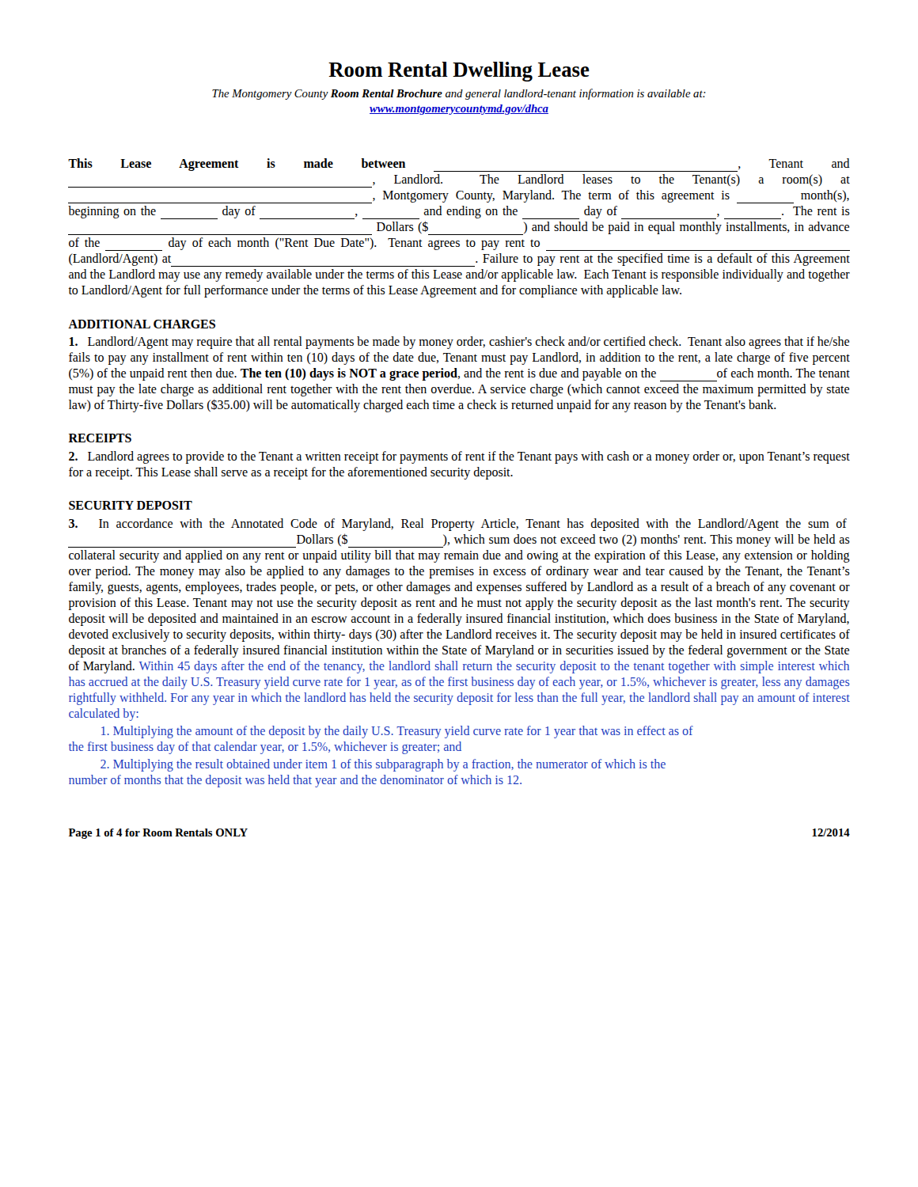Room Rental Dwelling Lease
The Montgomery County Room Rental Brochure and general landlord-tenant information is available at:
www.montgomerycountymd.gov/dhca
This Lease Agreement is made between , Tenant and , Landlord. The Landlord leases to the Tenant(s) a room(s) at , Montgomery County, Maryland. The term of this agreement is month(s), beginning on the day of , and ending on the day of , . The rent is Dollars ($ ) and should be paid in equal monthly installments, in advance of the day of each month ("Rent Due Date"). Tenant agrees to pay rent to (Landlord/Agent) at . Failure to pay rent at the specified time is a default of this Agreement and the Landlord may use any remedy available under the terms of this Lease and/or applicable law. Each Tenant is responsible individually and together to Landlord/Agent for full performance under the terms of this Lease Agreement and for compliance with applicable law.
Additional Charges
1. Landlord/Agent may require that all rental payments be made by money order, cashier's check and/or certified check. Tenant also agrees that if he/she fails to pay any installment of rent within ten (10) days of the date due, Tenant must pay Landlord, in addition to the rent, a late charge of five percent (5%) of the unpaid rent then due. The ten (10) days is NOT a grace period, and the rent is due and payable on the of each month. The tenant must pay the late charge as additional rent together with the rent then overdue. A service charge (which cannot exceed the maximum permitted by state law) of Thirty-five Dollars ($35.00) will be automatically charged each time a check is returned unpaid for any reason by the Tenant's bank.
Receipts
2. Landlord agrees to provide to the Tenant a written receipt for payments of rent if the Tenant pays with cash or a money order or, upon Tenant’s request for a receipt. This Lease shall serve as a receipt for the aforementioned security deposit.
Security Deposit
3. In accordance with the Annotated Code of Maryland, Real Property Article, Tenant has deposited with the Landlord/Agent the sum of Dollars ($ ), which sum does not exceed two (2) months' rent. This money will be held as collateral security and applied on any rent or unpaid utility bill that may remain due and owing at the expiration of this Lease, any extension or holding over period. The money may also be applied to any damages to the premises in excess of ordinary wear and tear caused by the Tenant, the Tenant’s family, guests, agents, employees, trades people, or pets, or other damages and expenses suffered by Landlord as a result of a breach of any covenant or provision of this Lease. Tenant may not use the security deposit as rent and he must not apply the security deposit as the last month's rent. The security deposit will be deposited and maintained in an escrow account in a federally insured financial institution, which does business in the State of Maryland, devoted exclusively to security deposits, within thirty- days (30) after the Landlord receives it. The security deposit may be held in insured certificates of deposit at branches of a federally insured financial institution within the State of Maryland or in securities issued by the federal government or the State of Maryland. Within 45 days after the end of the tenancy, the landlord shall return the security deposit to the tenant together with simple interest which has accrued at the daily U.S. Treasury yield curve rate for 1 year, as of the first business day of each year, or 1.5%, whichever is greater, less any damages rightfully withheld. For any year in which the landlord has held the security deposit for less than the full year, the landlord shall pay an amount of interest calculated by:
1. Multiplying the amount of the deposit by the daily U.S. Treasury yield curve rate for 1 year that was in effect as of the first business day of that calendar year, or 1.5%, whichever is greater; and
2. Multiplying the result obtained under item 1 of this subparagraph by a fraction, the numerator of which is the number of months that the deposit was held that year and the denominator of which is 12.
Page 1 of 4 for Room Rentals ONLY 12/2014